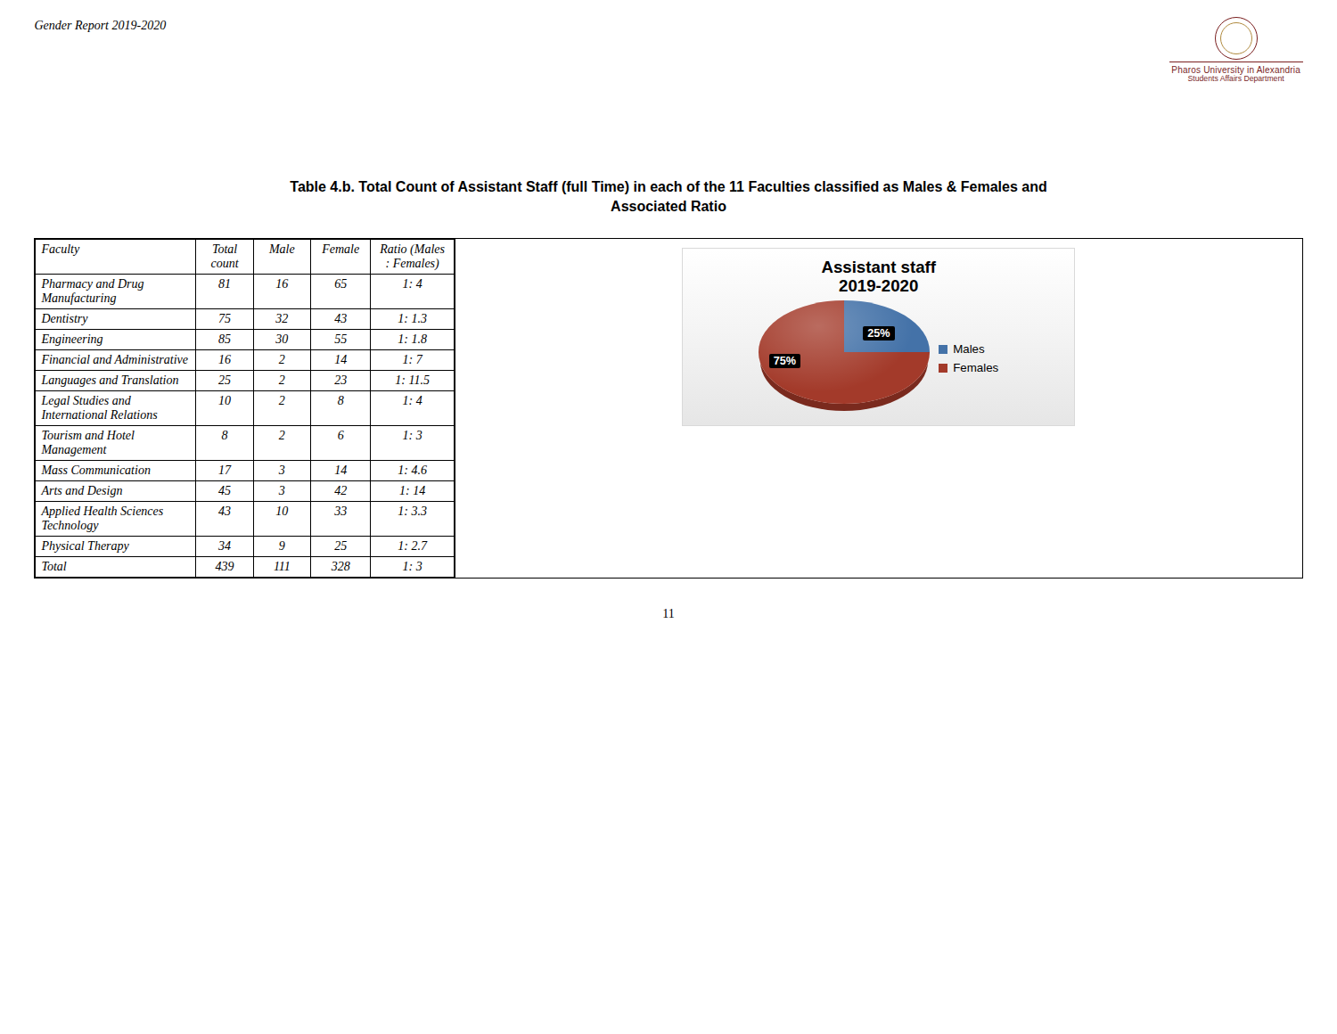Gender Report 2019-2020
Pharos University in Alexandria
Students Affairs Department
Table 4.b. Total Count of Assistant Staff (full Time) in each of the 11 Faculties classified as Males & Females and
Associated Ratio
| Faculty | Total count | Male | Female | Ratio (Males : Females) |
| --- | --- | --- | --- | --- |
| Pharmacy and Drug Manufacturing | 81 | 16 | 65 | 1: 4 |
| Dentistry | 75 | 32 | 43 | 1: 1.3 |
| Engineering | 85 | 30 | 55 | 1: 1.8 |
| Financial and Administrative | 16 | 2 | 14 | 1: 7 |
| Languages and Translation | 25 | 2 | 23 | 1: 11.5 |
| Legal Studies and International Relations | 10 | 2 | 8 | 1: 4 |
| Tourism and Hotel Management | 8 | 2 | 6 | 1: 3 |
| Mass Communication | 17 | 3 | 14 | 1: 4.6 |
| Arts and Design | 45 | 3 | 42 | 1: 14 |
| Applied Health Sciences Technology | 43 | 10 | 33 | 1: 3.3 |
| Physical Therapy | 34 | 9 | 25 | 1: 2.7 |
| Total | 439 | 111 | 328 | 1: 3 |
Assistant staff
2019-2020
25%
75%
Males
Females
11